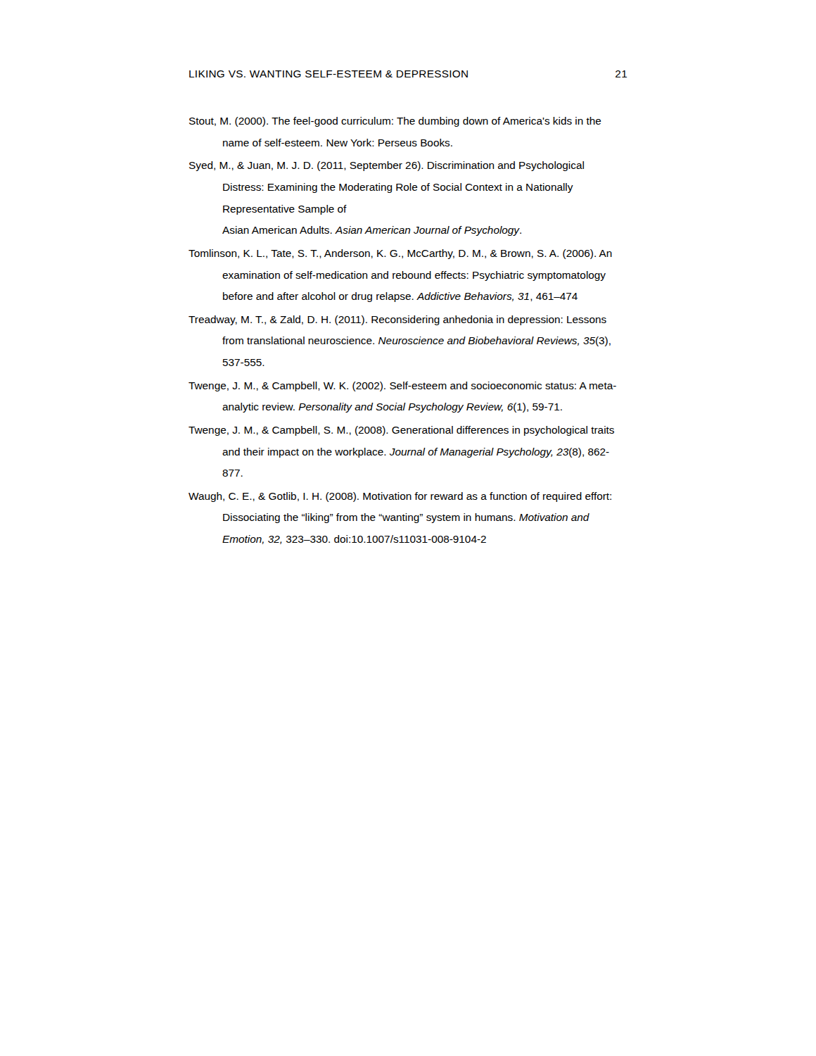Liking vs. Wanting Self-Esteem & Depression 21
Stout, M. (2000). The feel-good curriculum: The dumbing down of America's kids in the name of self-esteem. New York: Perseus Books.
Syed, M., & Juan, M. J. D. (2011, September 26). Discrimination and Psychological Distress: Examining the Moderating Role of Social Context in a Nationally Representative Sample of
Asian American Adults. Asian American Journal of Psychology.
Tomlinson, K. L., Tate, S. T., Anderson, K. G., McCarthy, D. M., & Brown, S. A. (2006). An examination of self-medication and rebound effects: Psychiatric symptomatology before and after alcohol or drug relapse. Addictive Behaviors, 31, 461–474
Treadway, M. T., & Zald, D. H. (2011). Reconsidering anhedonia in depression: Lessons from translational neuroscience. Neuroscience and Biobehavioral Reviews, 35(3), 537-555.
Twenge, J. M., & Campbell, W. K. (2002). Self-esteem and socioeconomic status: A meta-analytic review. Personality and Social Psychology Review, 6(1), 59-71.
Twenge, J. M., & Campbell, S. M., (2008). Generational differences in psychological traits and their impact on the workplace. Journal of Managerial Psychology, 23(8), 862-877.
Waugh, C. E., & Gotlib, I. H. (2008). Motivation for reward as a function of required effort: Dissociating the “liking” from the “wanting” system in humans. Motivation and Emotion, 32, 323–330. doi:10.1007/s11031-008-9104-2